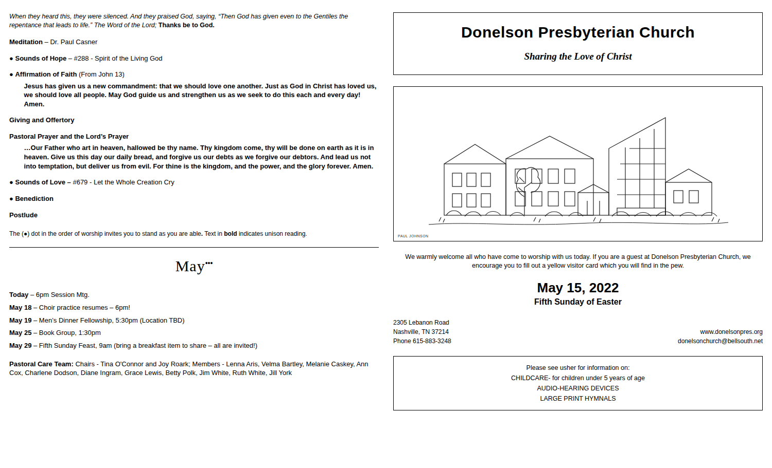When they heard this, they were silenced. And they praised God, saying, “Then God has given even to the Gentiles the repentance that leads to life.” The Word of the Lord; Thanks be to God.
Meditation – Dr. Paul Casner
● Sounds of Hope – #288 - Spirit of the Living God
● Affirmation of Faith (From John 13) Jesus has given us a new commandment: that we should love one another. Just as God in Christ has loved us, we should love all people. May God guide us and strengthen us as we seek to do this each and every day! Amen.
Giving and Offertory
Pastoral Prayer and the Lord’s Prayer …Our Father who art in heaven, hallowed be thy name. Thy kingdom come, thy will be done on earth as it is in heaven. Give us this day our daily bread, and forgive us our debts as we forgive our debtors. And lead us not into temptation, but deliver us from evil. For thine is the kingdom, and the power, and the glory forever. Amen.
● Sounds of Love – #679 - Let the Whole Creation Cry
● Benediction
Postlude
The (●) dot in the order of worship invites you to stand as you are able. Text in bold indicates unison reading.
May•••
Today – 6pm Session Mtg.
May 18 – Choir practice resumes – 6pm!
May 19 – Men’s Dinner Fellowship, 5:30pm (Location TBD)
May 25 – Book Group, 1:30pm
May 29 – Fifth Sunday Feast, 9am (bring a breakfast item to share – all are invited!)
Pastoral Care Team: Chairs - Tina O'Connor and Joy Roark; Members - Lenna Aris, Velma Bartley, Melanie Caskey, Ann Cox, Charlene Dodson, Diane Ingram, Grace Lewis, Betty Polk, Jim White, Ruth White, Jill York
Donelson Presbyterian Church
Sharing the Love of Christ
PAUL JOHNSON
We warmly welcome all who have come to worship with us today. If you are a guest at Donelson Presbyterian Church, we encourage you to fill out a yellow visitor card which you will find in the pew.
May 15, 2022 Fifth Sunday of Easter
2305 Lebanon Road
Nashville, TN 37214
Phone 615-883-3248
www.donelsonpres.org
donelsonchurch@bellsouth.net
Please see usher for information on: CHILDCARE- for children under 5 years of age AUDIO-HEARING DEVICES LARGE PRINT HYMNALS